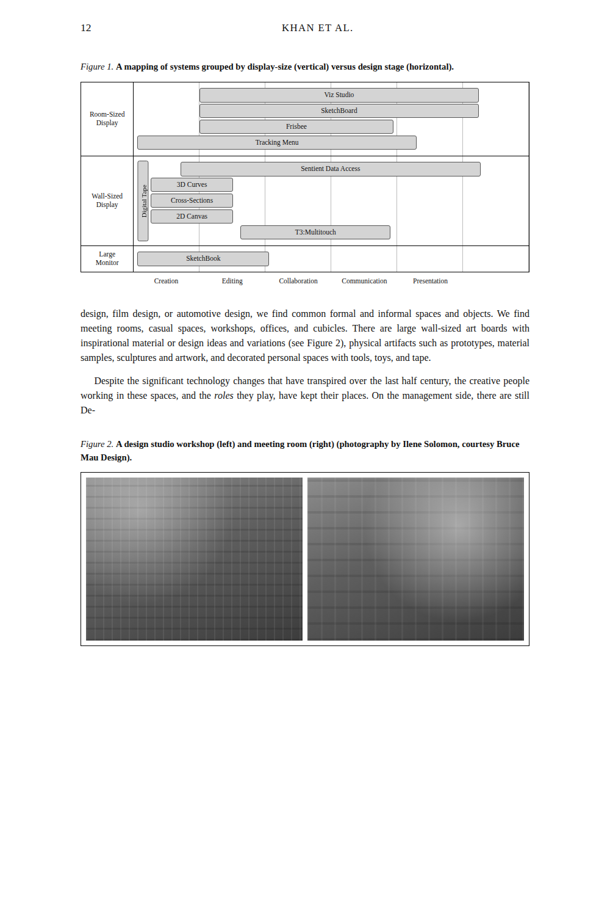12 KHAN ET AL.
Figure 1. A mapping of systems grouped by display-size (vertical) versus design stage (horizontal).
Room-Sized
Display
Viz Studio
SketchBoard
Frisbee
Tracking Menu
Wall-Sized
Display
Digital Tape
Sentient Data Access
3D Curves
Cross-Sections
2D Canvas
T3:Multitouch
Large
Monitor
SketchBook
Creation Editing Collaboration Communication Presentation
design, film design, or automotive design, we find common formal and informal spaces and objects. We find meeting rooms, casual spaces, workshops, offices, and cubicles. There are large wall-sized art boards with inspirational material or design ideas and variations (see Figure 2), physical artifacts such as prototypes, material samples, sculptures and artwork, and decorated personal spaces with tools, toys, and tape.
Despite the significant technology changes that have transpired over the last half century, the creative people working in these spaces, and the roles they play, have kept their places. On the management side, there are still De-
Figure 2. A design studio workshop (left) and meeting room (right) (photography by Ilene Solomon, courtesy Bruce Mau Design).